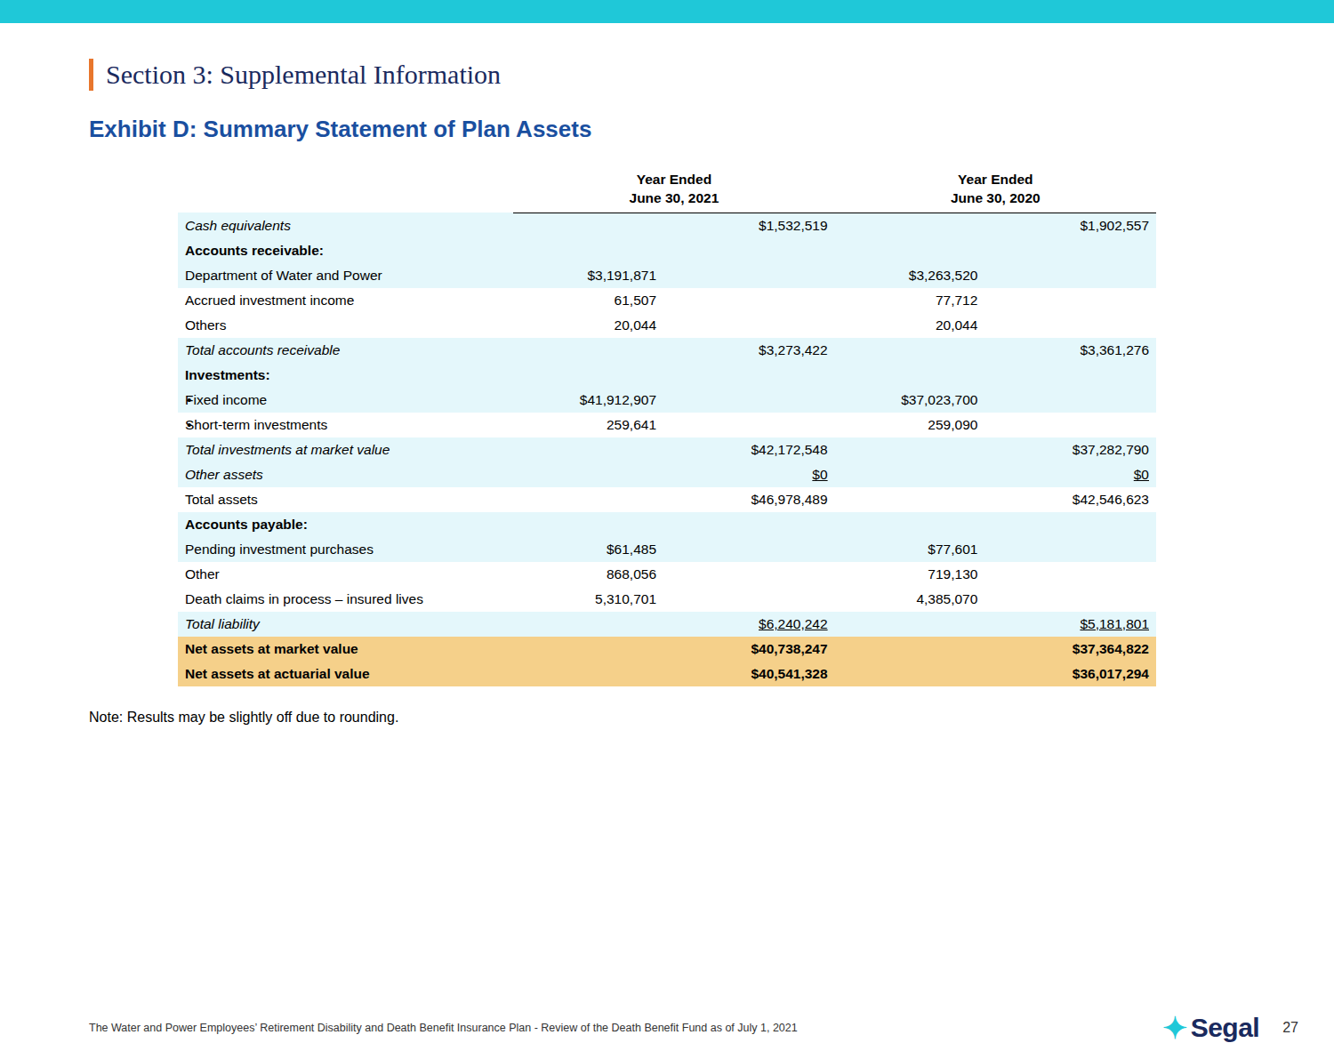Section 3: Supplemental Information
Exhibit D: Summary Statement of Plan Assets
| | Year Ended June 30, 2021 | Year Ended June 30, 2020 |
| --- | --- | --- |
| Cash equivalents | | $1,532,519 | | $1,902,557 |
| Accounts receivable: | | | | |
| Department of Water and Power | $3,191,871 | | $3,263,520 | |
| Accrued investment income | 61,507 | | 77,712 | |
| Others | 20,044 | | 20,044 | |
| Total accounts receivable | | $3,273,422 | | $3,361,276 |
| Investments: | | | | |
| Fixed income | $41,912,907 | | $37,023,700 | |
| Short-term investments | 259,641 | | 259,090 | |
| Total investments at market value | | $42,172,548 | | $37,282,790 |
| Other assets | | $0 | | $0 |
| Total assets | | $46,978,489 | | $42,546,623 |
| Accounts payable: | | | | |
| Pending investment purchases | $61,485 | | $77,601 | |
| Other | 868,056 | | 719,130 | |
| Death claims in process – insured lives | 5,310,701 | | 4,385,070 | |
| Total liability | | $6,240,242 | | $5,181,801 |
| Net assets at market value | | $40,738,247 | | $37,364,822 |
| Net assets at actuarial value | | $40,541,328 | | $36,017,294 |
Note: Results may be slightly off due to rounding.
The Water and Power Employees’ Retirement Disability and Death Benefit Insurance Plan - Review of the Death Benefit Fund as of July 1, 2021
✦Segal
27